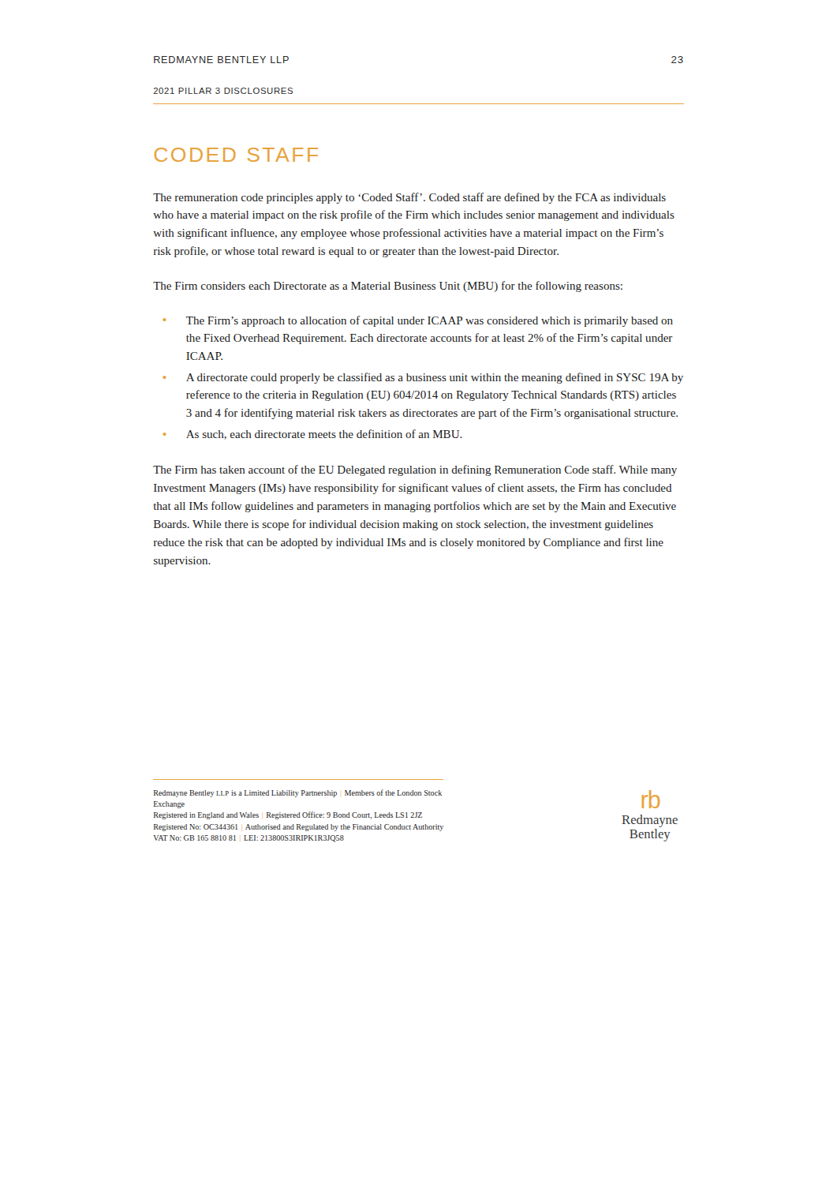Redmayne Bentley LLP 23
2021 Pillar 3 Disclosures
Coded Staff
The remuneration code principles apply to ‘Coded Staff’. Coded staff are defined by the FCA as individuals who have a material impact on the risk profile of the Firm which includes senior management and individuals with significant influence, any employee whose professional activities have a material impact on the Firm’s risk profile, or whose total reward is equal to or greater than the lowest-paid Director.
The Firm considers each Directorate as a Material Business Unit (MBU) for the following reasons:
The Firm’s approach to allocation of capital under ICAAP was considered which is primarily based on the Fixed Overhead Requirement. Each directorate accounts for at least 2% of the Firm’s capital under ICAAP.
A directorate could properly be classified as a business unit within the meaning defined in SYSC 19A by reference to the criteria in Regulation (EU) 604/2014 on Regulatory Technical Standards (RTS) articles 3 and 4 for identifying material risk takers as directorates are part of the Firm’s organisational structure.
As such, each directorate meets the definition of an MBU.
The Firm has taken account of the EU Delegated regulation in defining Remuneration Code staff. While many Investment Managers (IMs) have responsibility for significant values of client assets, the Firm has concluded that all IMs follow guidelines and parameters in managing portfolios which are set by the Main and Executive Boards. While there is scope for individual decision making on stock selection, the investment guidelines reduce the risk that can be adopted by individual IMs and is closely monitored by Compliance and first line supervision.
Redmayne Bentley LLP is a Limited Liability Partnership | Members of the London Stock Exchange
Registered in England and Wales | Registered Office: 9 Bond Court, Leeds LS1 2JZ
Registered No: OC344361 | Authorised and Regulated by the Financial Conduct Authority
VAT No: GB 165 8810 81 | LEI: 213800S3IRIPK1R3JQ58
r b
Redmayne
Bentley